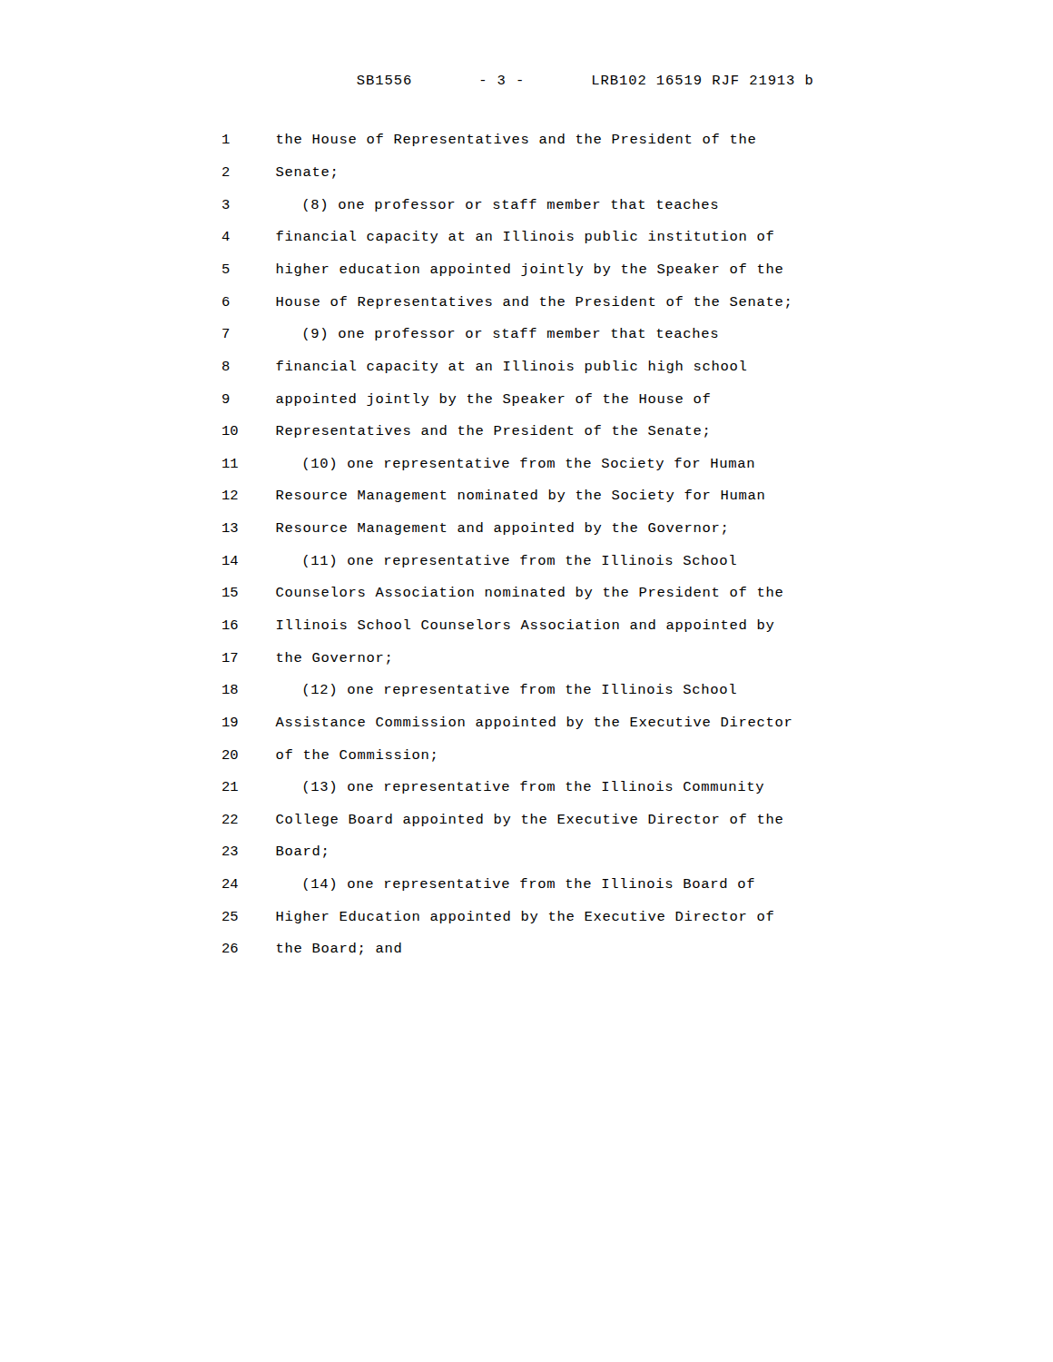SB1556 - 3 - LRB102 16519 RJF 21913 b
| 1 | the House of Representatives and the President of the |
| 2 | Senate; |
| 3 | (8) one professor or staff member that teaches |
| 4 | financial capacity at an Illinois public institution of |
| 5 | higher education appointed jointly by the Speaker of the |
| 6 | House of Representatives and the President of the Senate; |
| 7 | (9) one professor or staff member that teaches |
| 8 | financial capacity at an Illinois public high school |
| 9 | appointed jointly by the Speaker of the House of |
| 10 | Representatives and the President of the Senate; |
| 11 | (10) one representative from the Society for Human |
| 12 | Resource Management nominated by the Society for Human |
| 13 | Resource Management and appointed by the Governor; |
| 14 | (11) one representative from the Illinois School |
| 15 | Counselors Association nominated by the President of the |
| 16 | Illinois School Counselors Association and appointed by |
| 17 | the Governor; |
| 18 | (12) one representative from the Illinois School |
| 19 | Assistance Commission appointed by the Executive Director |
| 20 | of the Commission; |
| 21 | (13) one representative from the Illinois Community |
| 22 | College Board appointed by the Executive Director of the |
| 23 | Board; |
| 24 | (14) one representative from the Illinois Board of |
| 25 | Higher Education appointed by the Executive Director of |
| 26 | the Board; and |